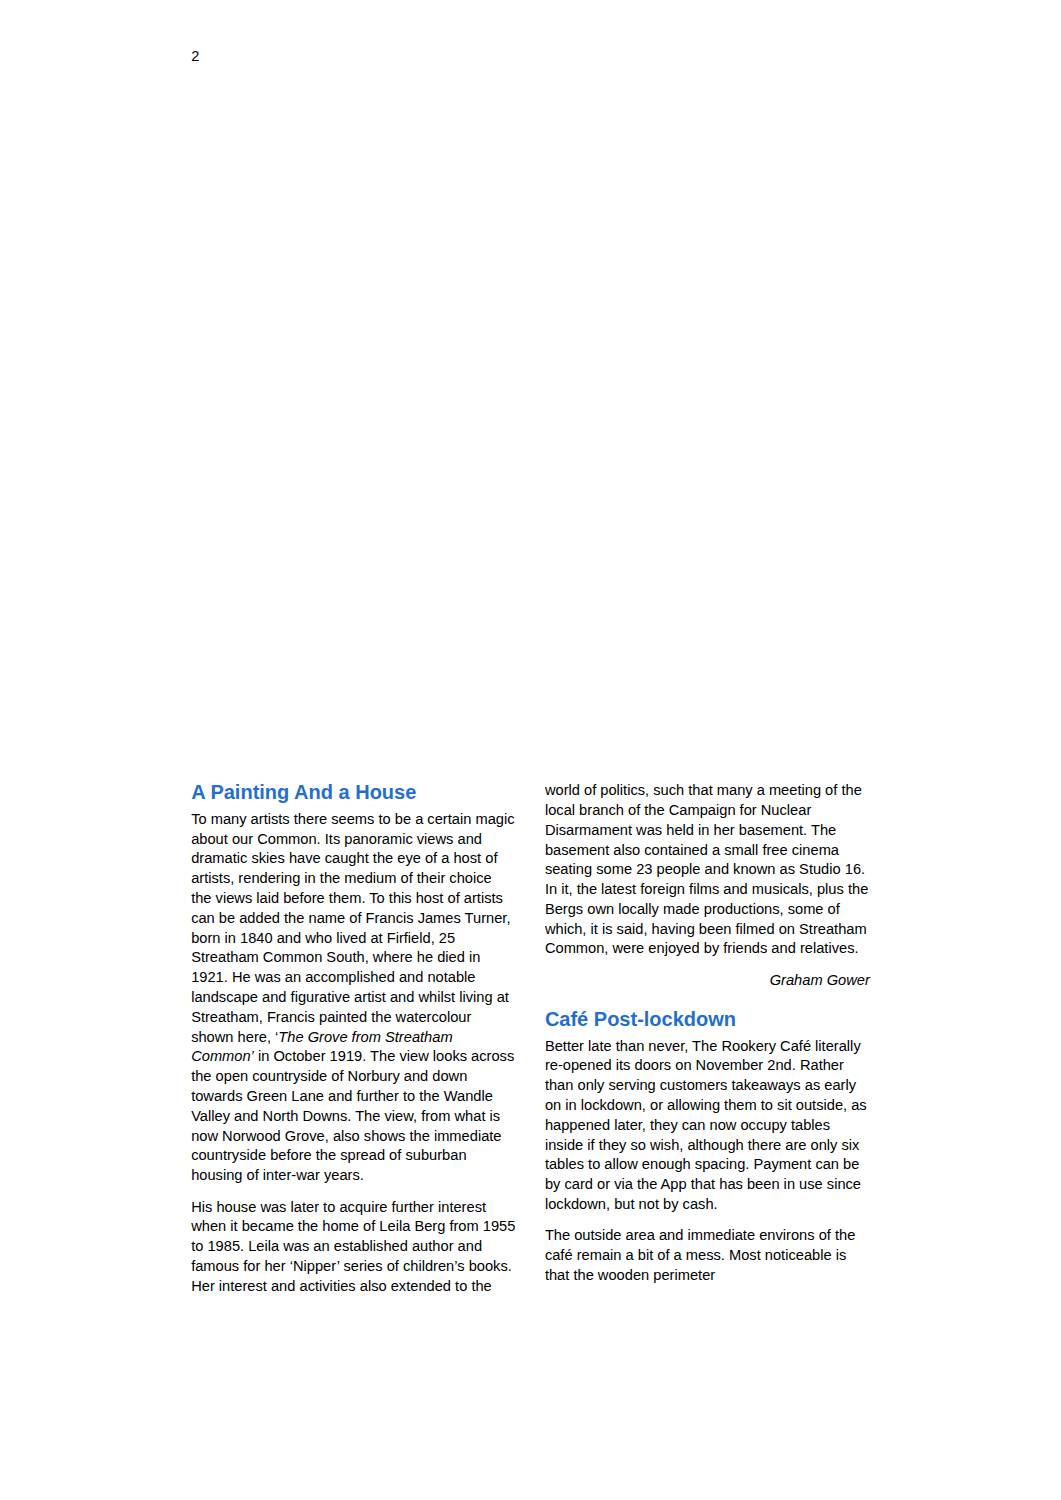2
A Painting And a House
To many artists there seems to be a certain magic about our Common. Its panoramic views and dramatic skies have caught the eye of a host of artists, rendering in the medium of their choice the views laid before them. To this host of artists can be added the name of Francis James Turner, born in 1840 and who lived at Firfield, 25 Streatham Common South, where he died in 1921. He was an accomplished and notable landscape and figurative artist and whilst living at Streatham, Francis painted the watercolour shown here, ‘The Grove from Streatham Common’ in October 1919. The view looks across the open countryside of Norbury and down towards Green Lane and further to the Wandle Valley and North Downs. The view, from what is now Norwood Grove, also shows the immediate countryside before the spread of suburban housing of inter-war years.
His house was later to acquire further interest when it became the home of Leila Berg from 1955 to 1985. Leila was an established author and famous for her ‘Nipper’ series of children’s books. Her interest and activities also extended to the world of politics, such that many a meeting of the local branch of the Campaign for Nuclear Disarmament was held in her basement. The basement also contained a small free cinema seating some 23 people and known as Studio 16. In it, the latest foreign films and musicals, plus the Bergs own locally made productions, some of which, it is said, having been filmed on Streatham Common, were enjoyed by friends and relatives.
Graham Gower
Café Post-lockdown
Better late than never, The Rookery Café literally re-opened its doors on November 2nd. Rather than only serving customers takeaways as early on in lockdown, or allowing them to sit outside, as happened later, they can now occupy tables inside if they so wish, although there are only six tables to allow enough spacing. Payment can be by card or via the App that has been in use since lockdown, but not by cash.
The outside area and immediate environs of the café remain a bit of a mess. Most noticeable is that the wooden perimeter